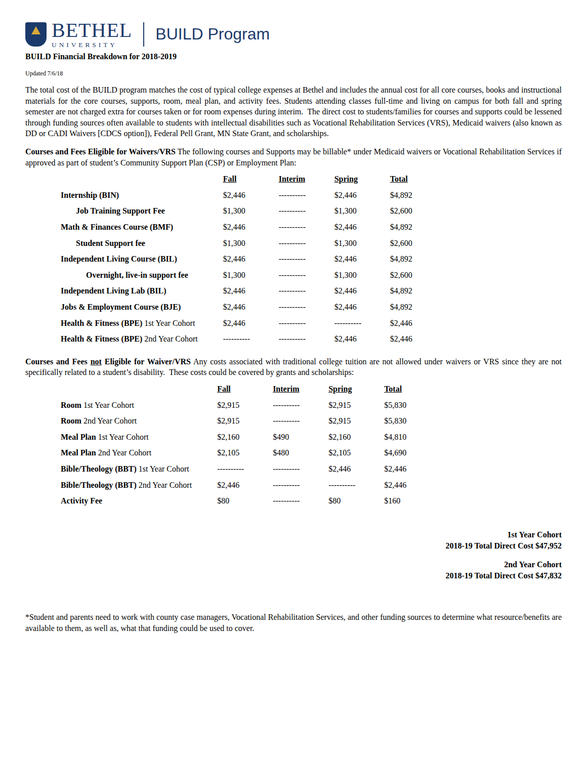BETHEL UNIVERSITY
BUILD Program
BUILD Financial Breakdown for 2018-2019
Updated 7/6/18
The total cost of the BUILD program matches the cost of typical college expenses at Bethel and includes the annual cost for all core courses, books and instructional materials for the core courses, supports, room, meal plan, and activity fees. Students attending classes full-time and living on campus for both fall and spring semester are not charged extra for courses taken or for room expenses during interim. The direct cost to students/families for courses and supports could be lessened through funding sources often available to students with intellectual disabilities such as Vocational Rehabilitation Services (VRS), Medicaid waivers (also known as DD or CADI Waivers [CDCS option]), Federal Pell Grant, MN State Grant, and scholarships.
Courses and Fees Eligible for Waivers/VRS The following courses and Supports may be billable* under Medicaid waivers or Vocational Rehabilitation Services if approved as part of student’s Community Support Plan (CSP) or Employment Plan:
| | Fall | Interim | Spring | Total |
| Internship (BIN) | $2,446 | ---------- | $2,446 | $4,892 |
| Job Training Support Fee | $1,300 | ---------- | $1,300 | $2,600 |
| Math & Finances Course (BMF) | $2,446 | ---------- | $2,446 | $4,892 |
| Student Support fee | $1,300 | ---------- | $1,300 | $2,600 |
| Independent Living Course (BIL) | $2,446 | ---------- | $2,446 | $4,892 |
| Overnight, live-in support fee | $1,300 | ---------- | $1,300 | $2,600 |
| Independent Living Lab (BIL) | $2,446 | ---------- | $2,446 | $4,892 |
| Jobs & Employment Course (BJE) | $2,446 | ---------- | $2,446 | $4,892 |
| Health & Fitness (BPE) 1st Year Cohort | $2,446 | ---------- | ---------- | $2,446 |
| Health & Fitness (BPE) 2nd Year Cohort | ---------- | ---------- | $2,446 | $2,446 |
Courses and Fees not Eligible for Waiver/VRS Any costs associated with traditional college tuition are not allowed under waivers or VRS since they are not specifically related to a student’s disability. These costs could be covered by grants and scholarships:
| | Fall | Interim | Spring | Total |
| Room 1st Year Cohort | $2,915 | ---------- | $2,915 | $5,830 |
| Room 2nd Year Cohort | $2,915 | ---------- | $2,915 | $5,830 |
| Meal Plan 1st Year Cohort | $2,160 | $490 | $2,160 | $4,810 |
| Meal Plan 2nd Year Cohort | $2,105 | $480 | $2,105 | $4,690 |
| Bible/Theology (BBT) 1st Year Cohort | ---------- | ---------- | $2,446 | $2,446 |
| Bible/Theology (BBT) 2nd Year Cohort | $2,446 | ---------- | ---------- | $2,446 |
| Activity Fee | $80 | ---------- | $80 | $160 |
1st Year Cohort
2018-19 Total Direct Cost $47,952 2nd Year Cohort
2018-19 Total Direct Cost $47,832
*Student and parents need to work with county case managers, Vocational Rehabilitation Services, and other funding sources to determine what resource/benefits are available to them, as well as, what that funding could be used to cover.